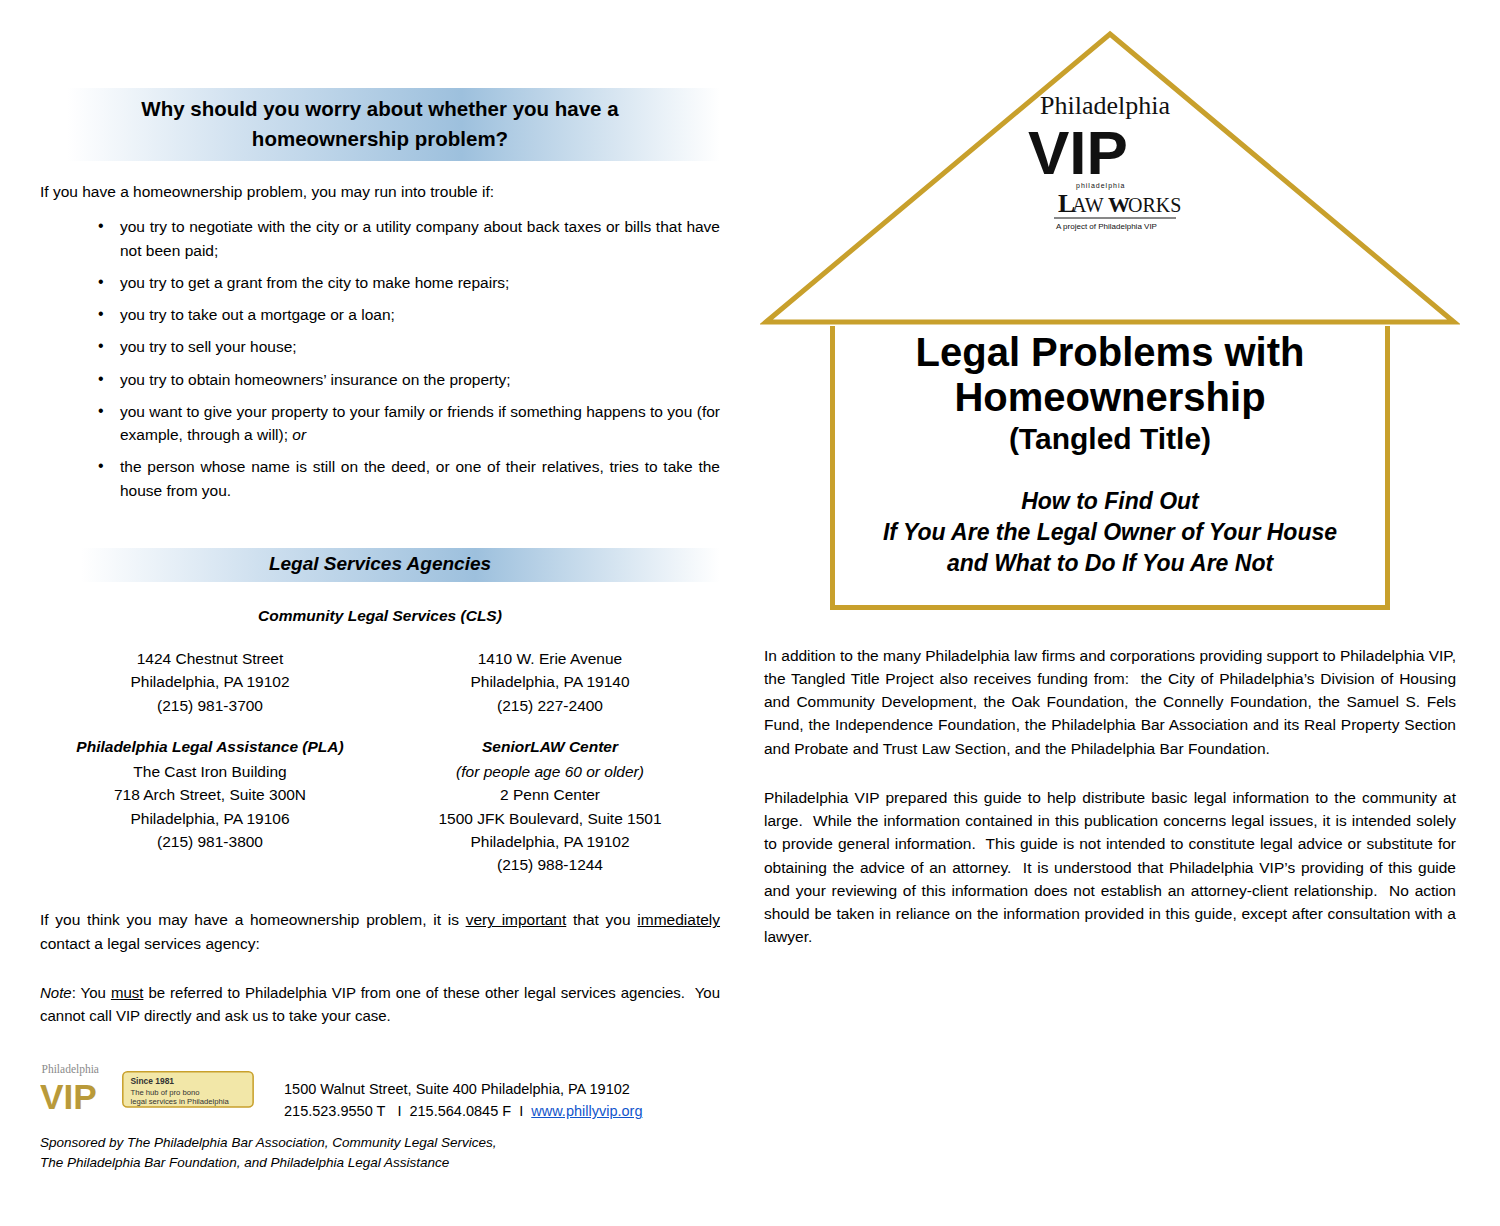Why should you worry about whether you have a
homeownership problem?
If you have a homeownership problem, you may run into trouble if:
you try to negotiate with the city or a utility company about back taxes or bills that have not been paid;
you try to get a grant from the city to make home repairs;
you try to take out a mortgage or a loan;
you try to sell your house;
you try to obtain homeowners’ insurance on the property;
you want to give your property to your family or friends if something happens to you (for example, through a will); or
the person whose name is still on the deed, or one of their relatives, tries to take the house from you.
Legal Services Agencies
| Community Legal Services (CLS) |
| 1424 Chestnut Street Philadelphia, PA 19102 (215) 981-3700 | 1410 W. Erie Avenue Philadelphia, PA 19140 (215) 227-2400 |
| Philadelphia Legal Assistance (PLA) The Cast Iron Building 718 Arch Street, Suite 300N Philadelphia, PA 19106 (215) 981-3800 | SeniorLAW Center (for people age 60 or older) 2 Penn Center 1500 JFK Boulevard, Suite 1501 Philadelphia, PA 19102 (215) 988-1244 |
If you think you may have a homeownership problem, it is very important that you immediately contact a legal services agency:
Note: You must be referred to Philadelphia VIP from one of these other legal services agencies. You cannot call VIP directly and ask us to take your case.
Philadelphia VIP Since 1981 The hub of pro bono legal services in Philadelphia
1500 Walnut Street, Suite 400 Philadelphia, PA 19102
215.523.9550 T I 215.564.0845 F I www.phillyvip.org
Sponsored by The Philadelphia Bar Association, Community Legal Services,
The Philadelphia Bar Foundation, and Philadelphia Legal Assistance
Philadelphia VIP philadelphia L AW W ORKS A project of Philadelphia VIP
Legal Problems with
Homeownership
(Tangled Title)
How to Find Out
If You Are the Legal Owner of Your House
and What to Do If You Are Not
In addition to the many Philadelphia law firms and corporations providing support to Philadelphia VIP, the Tangled Title Project also receives funding from: the City of Philadelphia’s Division of Housing and Community Development, the Oak Foundation, the Connelly Foundation, the Samuel S. Fels Fund, the Independence Foundation, the Philadelphia Bar Association and its Real Property Section and Probate and Trust Law Section, and the Philadelphia Bar Foundation.
Philadelphia VIP prepared this guide to help distribute basic legal information to the community at large. While the information contained in this publication concerns legal issues, it is intended solely to provide general information. This guide is not intended to constitute legal advice or substitute for obtaining the advice of an attorney. It is understood that Philadelphia VIP’s providing of this guide and your reviewing of this information does not establish an attorney-client relationship. No action should be taken in reliance on the information provided in this guide, except after consultation with a lawyer.